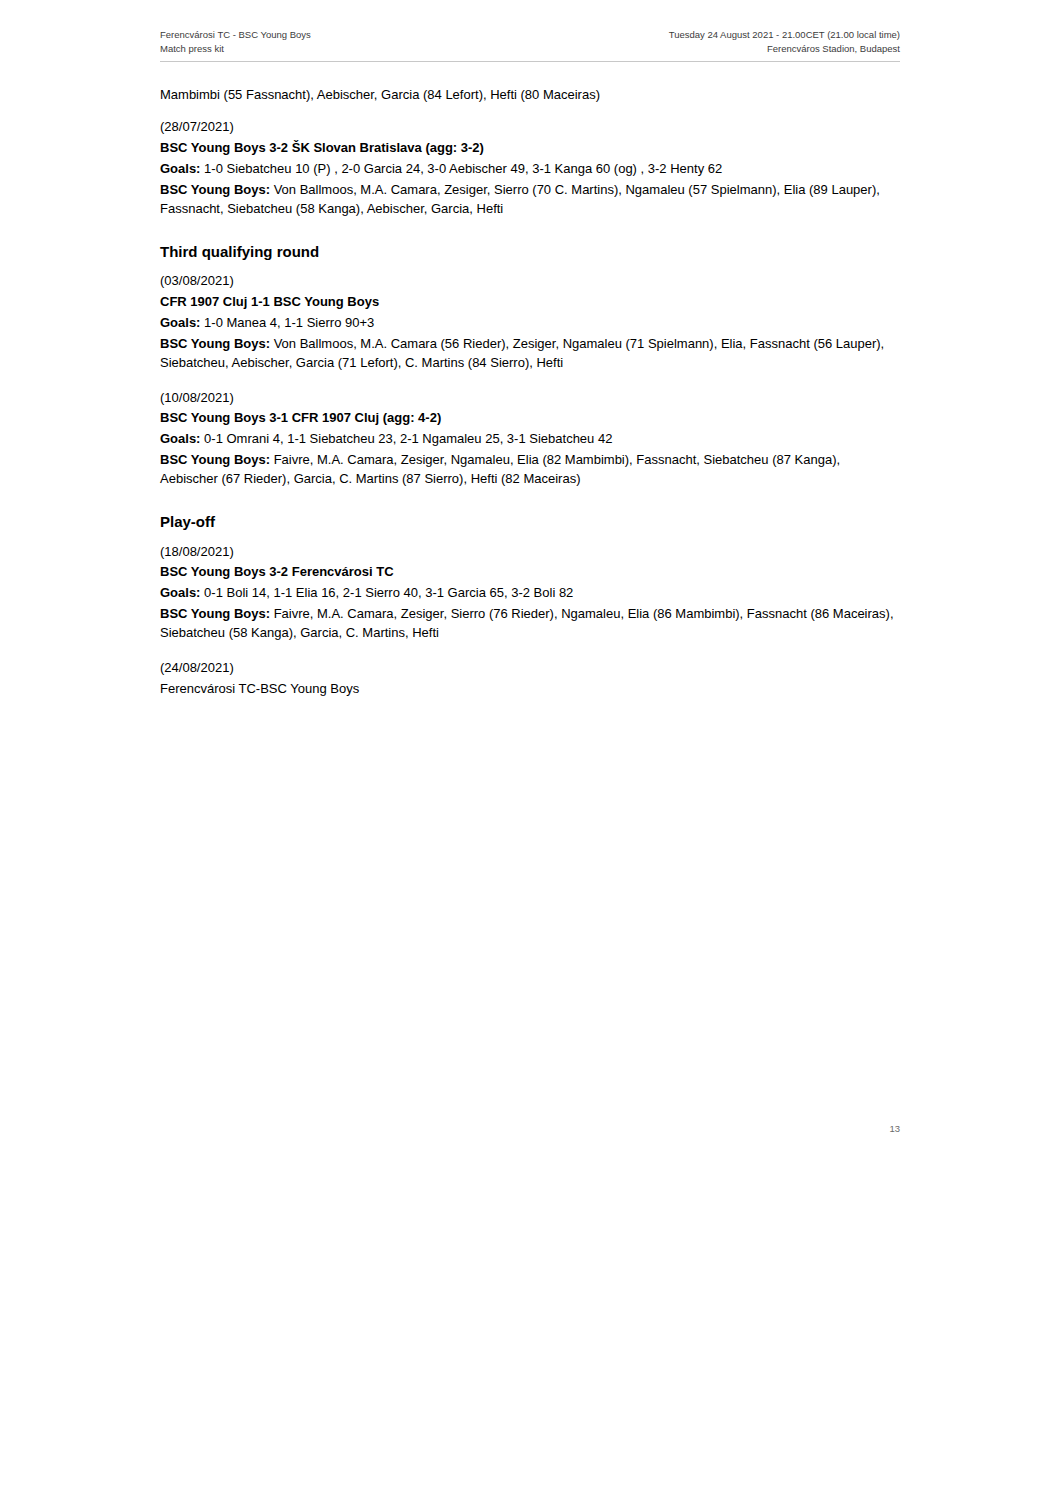Ferencvárosi TC - BSC Young Boys
Tuesday 24 August 2021 - 21.00CET (21.00 local time)
Match press kit
Ferencváros Stadion, Budapest
Mambimbi (55 Fassnacht), Aebischer, Garcia (84 Lefort), Hefti (80 Maceiras)
(28/07/2021)
BSC Young Boys 3-2 ŠK Slovan Bratislava (agg: 3-2)
Goals: 1-0 Siebatcheu 10 (P) , 2-0 Garcia 24, 3-0 Aebischer 49, 3-1 Kanga 60 (og) , 3-2 Henty 62
BSC Young Boys: Von Ballmoos, M.A. Camara, Zesiger, Sierro (70 C. Martins), Ngamaleu (57 Spielmann), Elia (89 Lauper), Fassnacht, Siebatcheu (58 Kanga), Aebischer, Garcia, Hefti
Third qualifying round
(03/08/2021)
CFR 1907 Cluj 1-1 BSC Young Boys
Goals: 1-0 Manea 4, 1-1 Sierro 90+3
BSC Young Boys: Von Ballmoos, M.A. Camara (56 Rieder), Zesiger, Ngamaleu (71 Spielmann), Elia, Fassnacht (56 Lauper), Siebatcheu, Aebischer, Garcia (71 Lefort), C. Martins (84 Sierro), Hefti
(10/08/2021)
BSC Young Boys 3-1 CFR 1907 Cluj (agg: 4-2)
Goals: 0-1 Omrani 4, 1-1 Siebatcheu 23, 2-1 Ngamaleu 25, 3-1 Siebatcheu 42
BSC Young Boys: Faivre, M.A. Camara, Zesiger, Ngamaleu, Elia (82 Mambimbi), Fassnacht, Siebatcheu (87 Kanga), Aebischer (67 Rieder), Garcia, C. Martins (87 Sierro), Hefti (82 Maceiras)
Play-off
(18/08/2021)
BSC Young Boys 3-2 Ferencvárosi TC
Goals: 0-1 Boli 14, 1-1 Elia 16, 2-1 Sierro 40, 3-1 Garcia 65, 3-2 Boli 82
BSC Young Boys: Faivre, M.A. Camara, Zesiger, Sierro (76 Rieder), Ngamaleu, Elia (86 Mambimbi), Fassnacht (86 Maceiras), Siebatcheu (58 Kanga), Garcia, C. Martins, Hefti
(24/08/2021)
Ferencvárosi TC-BSC Young Boys
13